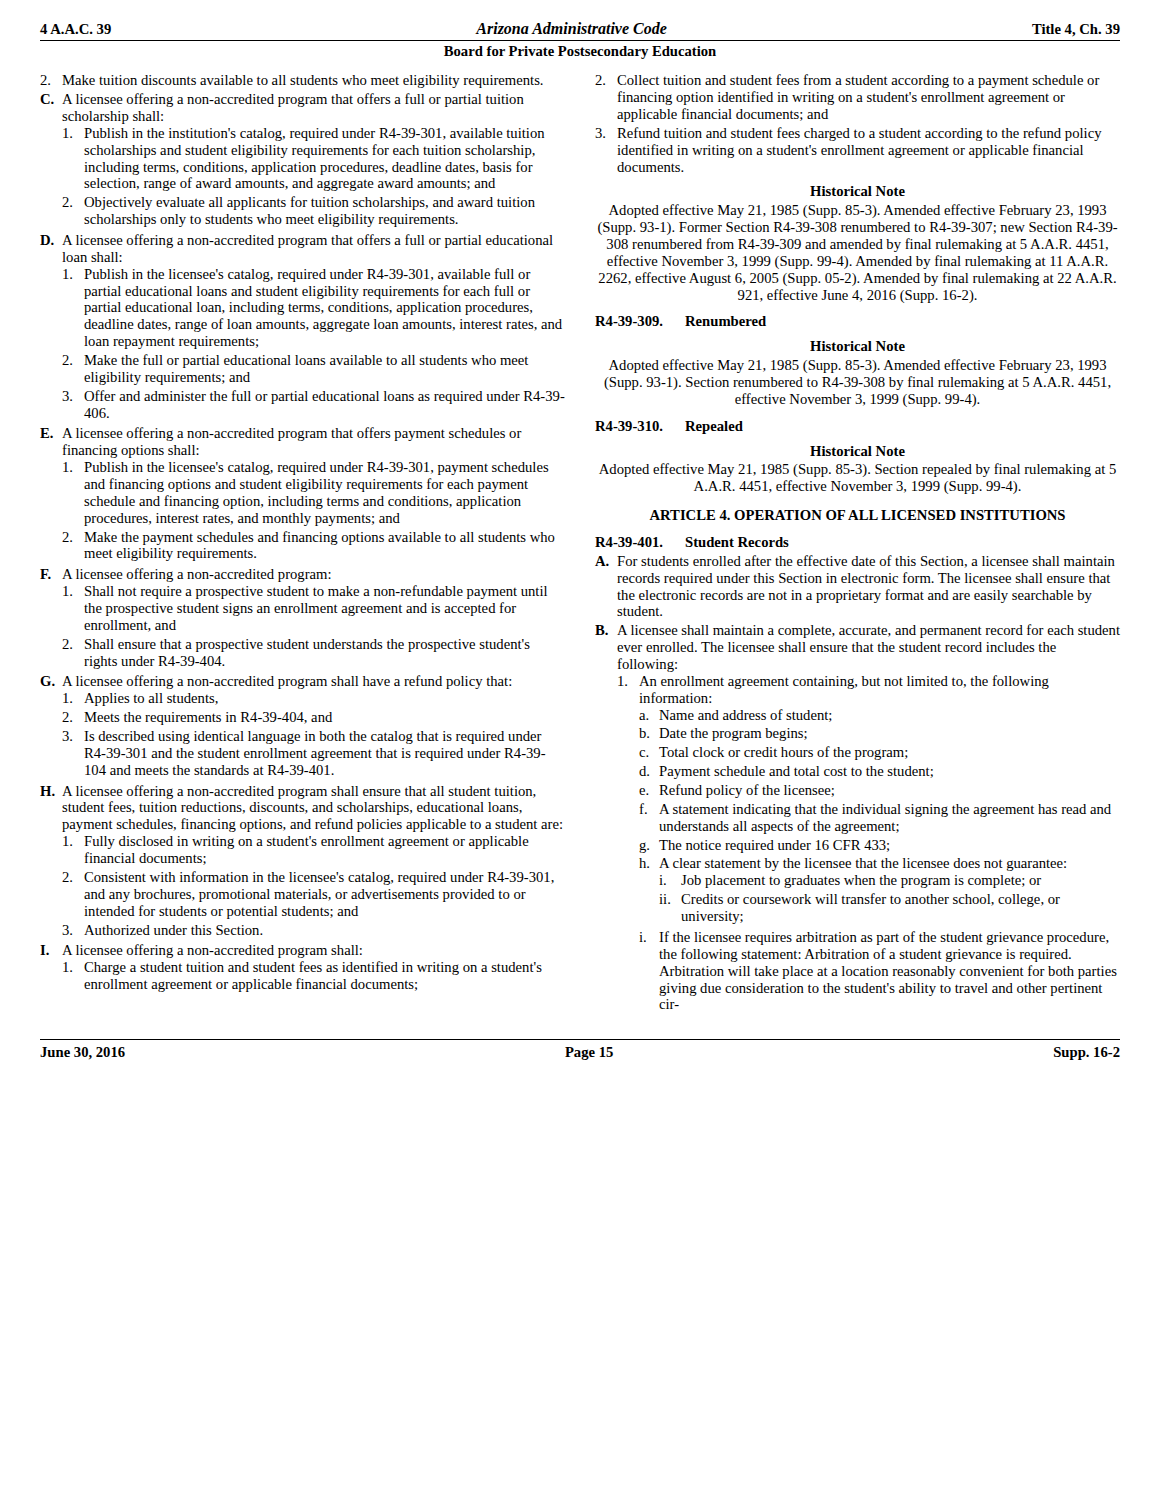4 A.A.C. 39 Arizona Administrative Code Title 4, Ch. 39
Board for Private Postsecondary Education
2. Make tuition discounts available to all students who meet eligibility requirements.
C. A licensee offering a non-accredited program that offers a full or partial tuition scholarship shall:
1. Publish in the institution's catalog, required under R4-39-301, available tuition scholarships and student eligibility requirements for each tuition scholarship, including terms, conditions, application procedures, deadline dates, basis for selection, range of award amounts, and aggregate award amounts; and
2. Objectively evaluate all applicants for tuition scholarships, and award tuition scholarships only to students who meet eligibility requirements.
D. A licensee offering a non-accredited program that offers a full or partial educational loan shall:
1. Publish in the licensee's catalog, required under R4-39-301, available full or partial educational loans and student eligibility requirements for each full or partial educational loan, including terms, conditions, application procedures, deadline dates, range of loan amounts, aggregate loan amounts, interest rates, and loan repayment requirements;
2. Make the full or partial educational loans available to all students who meet eligibility requirements; and
3. Offer and administer the full or partial educational loans as required under R4-39-406.
E. A licensee offering a non-accredited program that offers payment schedules or financing options shall:
1. Publish in the licensee's catalog, required under R4-39-301, payment schedules and financing options and student eligibility requirements for each payment schedule and financing option, including terms and conditions, application procedures, interest rates, and monthly payments; and
2. Make the payment schedules and financing options available to all students who meet eligibility requirements.
F. A licensee offering a non-accredited program:
1. Shall not require a prospective student to make a non-refundable payment until the prospective student signs an enrollment agreement and is accepted for enrollment, and
2. Shall ensure that a prospective student understands the prospective student's rights under R4-39-404.
G. A licensee offering a non-accredited program shall have a refund policy that:
1. Applies to all students,
2. Meets the requirements in R4-39-404, and
3. Is described using identical language in both the catalog that is required under R4-39-301 and the student enrollment agreement that is required under R4-39-104 and meets the standards at R4-39-401.
H. A licensee offering a non-accredited program shall ensure that all student tuition, student fees, tuition reductions, discounts, and scholarships, educational loans, payment schedules, financing options, and refund policies applicable to a student are:
1. Fully disclosed in writing on a student's enrollment agreement or applicable financial documents;
2. Consistent with information in the licensee's catalog, required under R4-39-301, and any brochures, promotional materials, or advertisements provided to or intended for students or potential students; and
3. Authorized under this Section.
I. A licensee offering a non-accredited program shall:
1. Charge a student tuition and student fees as identified in writing on a student's enrollment agreement or applicable financial documents;
2. Collect tuition and student fees from a student according to a payment schedule or financing option identified in writing on a student's enrollment agreement or applicable financial documents; and
3. Refund tuition and student fees charged to a student according to the refund policy identified in writing on a student's enrollment agreement or applicable financial documents.
Historical Note
Adopted effective May 21, 1985 (Supp. 85-3). Amended effective February 23, 1993 (Supp. 93-1). Former Section R4-39-308 renumbered to R4-39-307; new Section R4-39-308 renumbered from R4-39-309 and amended by final rulemaking at 5 A.A.R. 4451, effective November 3, 1999 (Supp. 99-4). Amended by final rulemaking at 11 A.A.R. 2262, effective August 6, 2005 (Supp. 05-2). Amended by final rulemaking at 22 A.A.R. 921, effective June 4, 2016 (Supp. 16-2).
R4-39-309. Renumbered
Historical Note
Adopted effective May 21, 1985 (Supp. 85-3). Amended effective February 23, 1993 (Supp. 93-1). Section renumbered to R4-39-308 by final rulemaking at 5 A.A.R. 4451, effective November 3, 1999 (Supp. 99-4).
R4-39-310. Repealed
Historical Note
Adopted effective May 21, 1985 (Supp. 85-3). Section repealed by final rulemaking at 5 A.A.R. 4451, effective November 3, 1999 (Supp. 99-4).
ARTICLE 4. OPERATION OF ALL LICENSED INSTITUTIONS
R4-39-401. Student Records
A. For students enrolled after the effective date of this Section, a licensee shall maintain records required under this Section in electronic form. The licensee shall ensure that the electronic records are not in a proprietary format and are easily searchable by student.
B. A licensee shall maintain a complete, accurate, and permanent record for each student ever enrolled. The licensee shall ensure that the student record includes the following:
1. An enrollment agreement containing, but not limited to, the following information:
a. Name and address of student;
b. Date the program begins;
c. Total clock or credit hours of the program;
d. Payment schedule and total cost to the student;
e. Refund policy of the licensee;
f. A statement indicating that the individual signing the agreement has read and understands all aspects of the agreement;
g. The notice required under 16 CFR 433;
h. A clear statement by the licensee that the licensee does not guarantee:
i. Job placement to graduates when the program is complete; or
ii. Credits or coursework will transfer to another school, college, or university;
i. If the licensee requires arbitration as part of the student grievance procedure, the following statement: Arbitration of a student grievance is required. Arbitration will take place at a location reasonably convenient for both parties giving due consideration to the student's ability to travel and other pertinent cir-
June 30, 2016 Page 15 Supp. 16-2